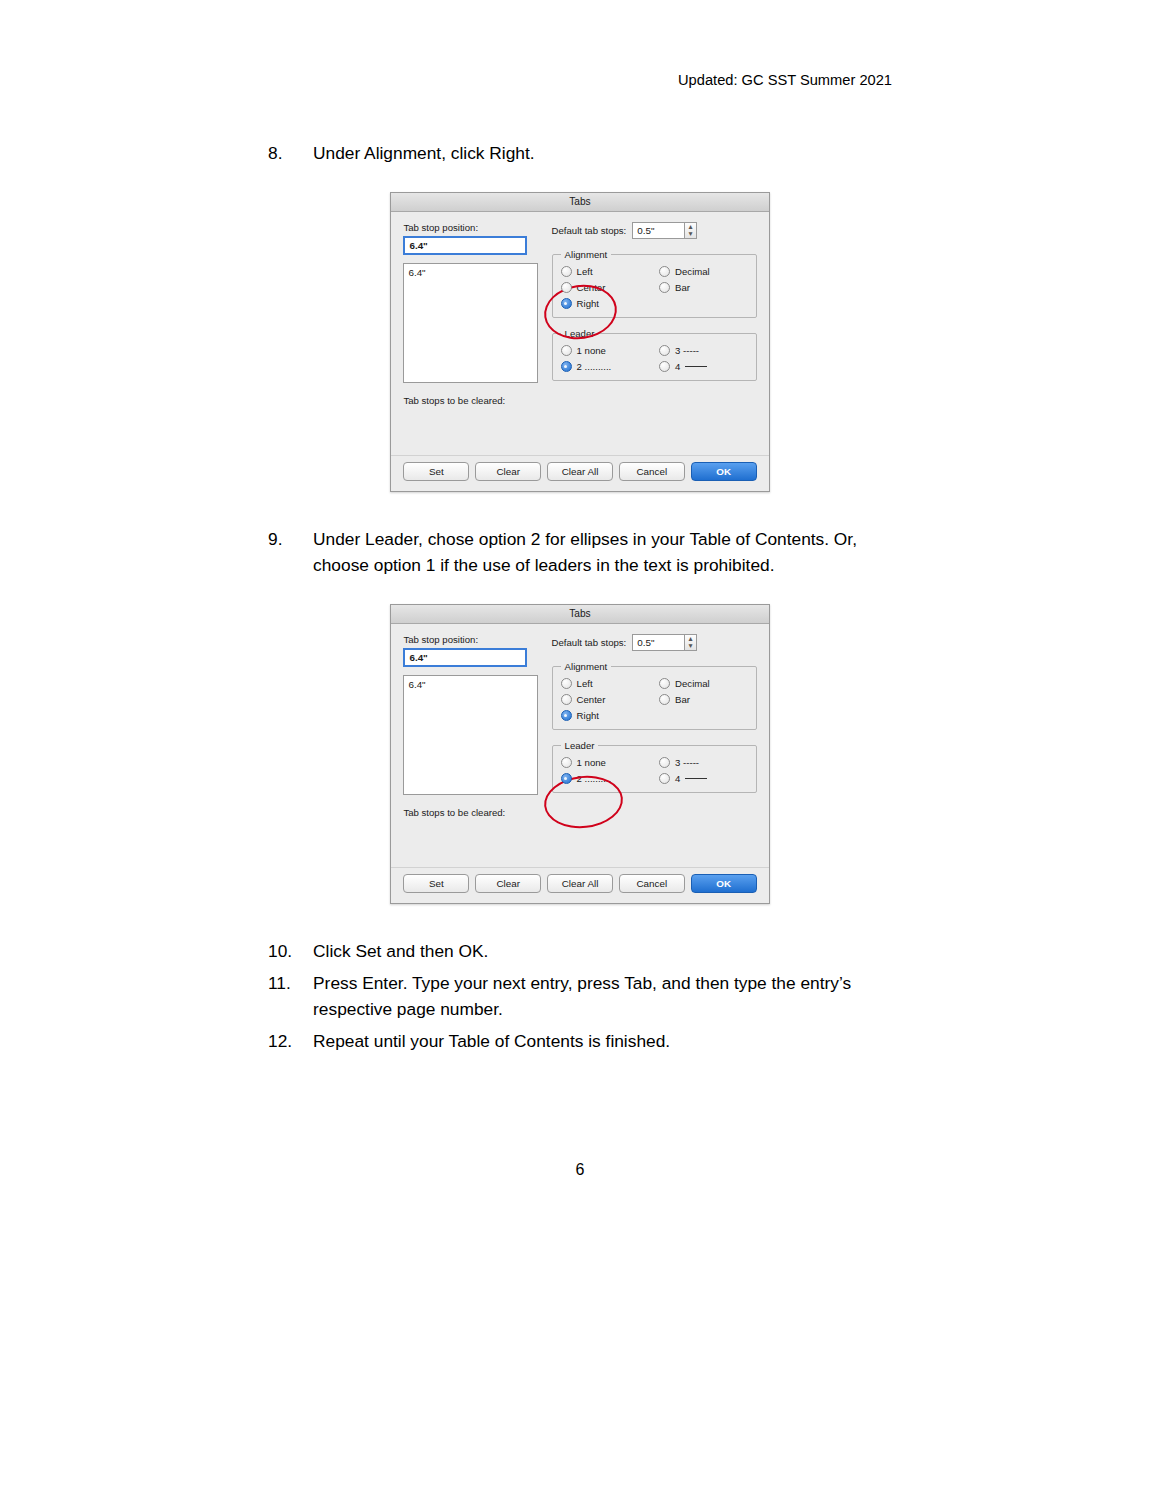Updated: GC SST Summer 2021
8. Under Alignment, click Right.
Tabs
Tab stop position:
6.4"
6.4"
Default tab stops:
0.5"
▲▼
Alignment
Left
Decimal
Center
Bar
Right
Leader
1 none
3 -----
2 ..........
4
Tab stops to be cleared:
Set
Clear
Clear All
Cancel
OK
9. Under Leader, chose option 2 for ellipses in your Table of Contents. Or, choose option 1 if the use of leaders in the text is prohibited.
Tabs
Tab stop position:
6.4"
6.4"
Default tab stops:
0.5"
▲▼
Alignment
Left
Decimal
Center
Bar
Right
Leader
1 none
3 -----
2 ..........
4
Tab stops to be cleared:
Set
Clear
Clear All
Cancel
OK
10. Click Set and then OK.
11. Press Enter. Type your next entry, press Tab, and then type the entry’s respective page number.
12. Repeat until your Table of Contents is finished.
6